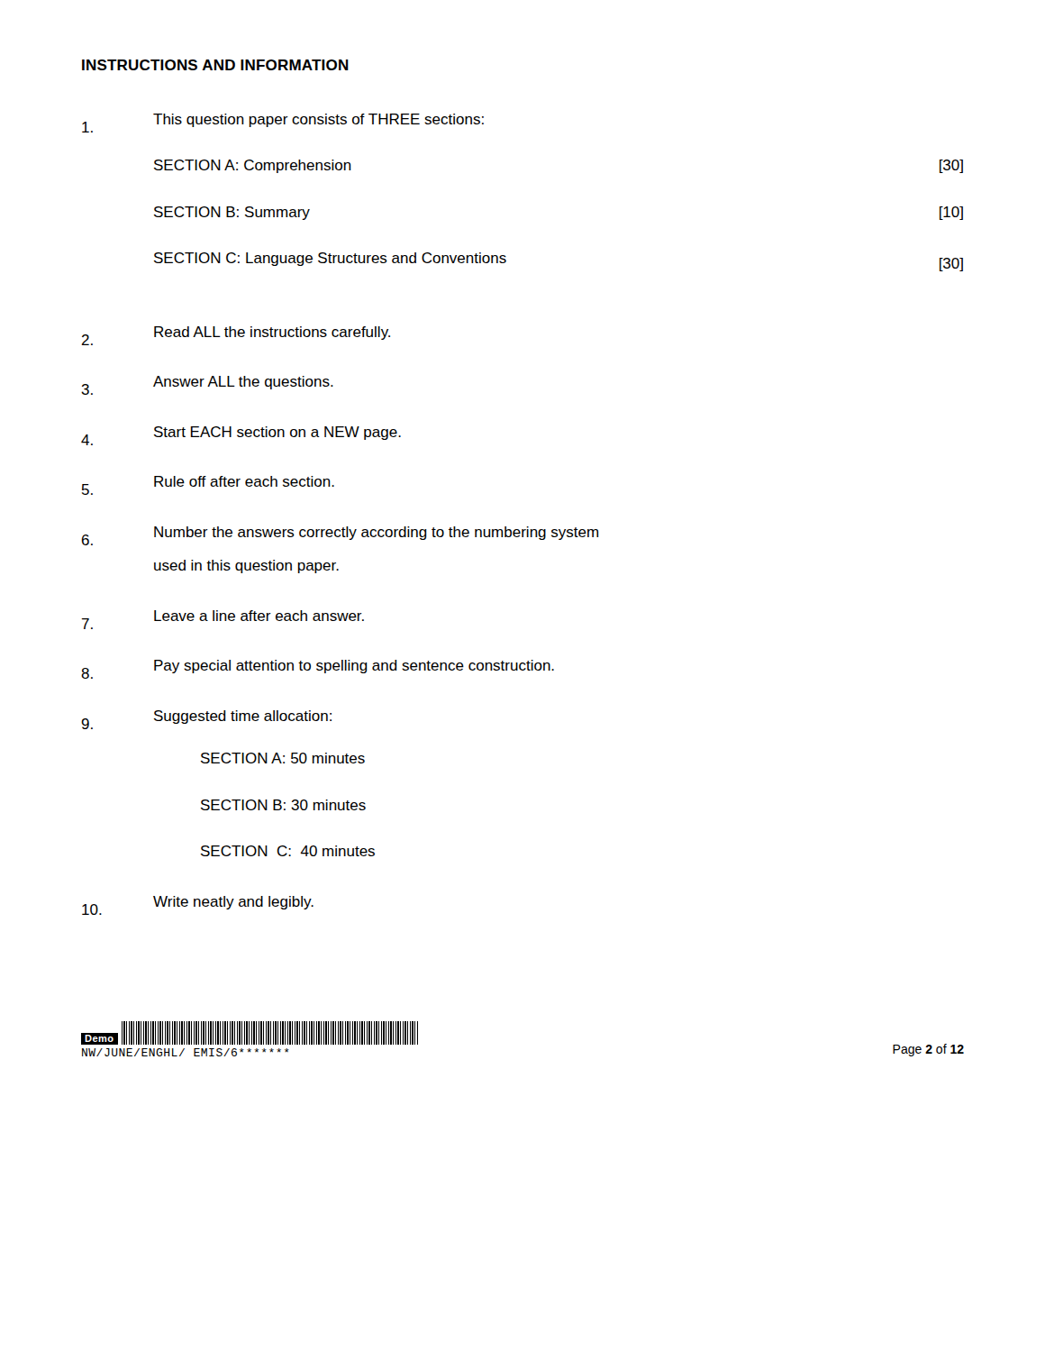INSTRUCTIONS AND INFORMATION
1. This question paper consists of THREE sections:
| SECTION A: Comprehension | [30] |
| SECTION B: Summary | [10] |
| SECTION C: Language Structures and Conventions | [30] |
2. Read ALL the instructions carefully.
3. Answer ALL the questions.
4. Start EACH section on a NEW page.
5. Rule off after each section.
6. Number the answers correctly according to the numbering system
used in this question paper.
7. Leave a line after each answer.
8. Pay special attention to spelling and sentence construction.
9. Suggested time allocation:
SECTION A: 50 minutes
SECTION B: 30 minutes
SECTION C: 40 minutes
10. Write neatly and legibly.
Demo barcode
NW/JUNE/ENGHL/ EMIS/6*******
Page 2 of 12